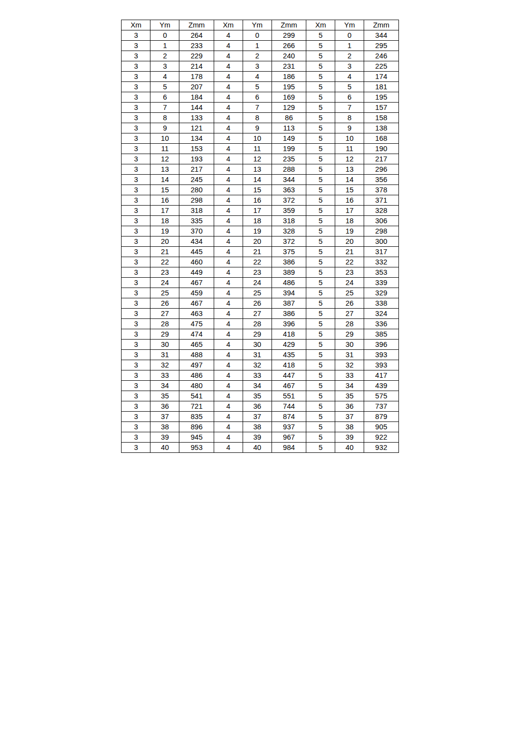| Xm | Ym | Zmm | Xm | Ym | Zmm | Xm | Ym | Zmm |
| --- | --- | --- | --- | --- | --- | --- | --- | --- |
| 3 | 0 | 264 | 4 | 0 | 299 | 5 | 0 | 344 |
| 3 | 1 | 233 | 4 | 1 | 266 | 5 | 1 | 295 |
| 3 | 2 | 229 | 4 | 2 | 240 | 5 | 2 | 246 |
| 3 | 3 | 214 | 4 | 3 | 231 | 5 | 3 | 225 |
| 3 | 4 | 178 | 4 | 4 | 186 | 5 | 4 | 174 |
| 3 | 5 | 207 | 4 | 5 | 195 | 5 | 5 | 181 |
| 3 | 6 | 184 | 4 | 6 | 169 | 5 | 6 | 195 |
| 3 | 7 | 144 | 4 | 7 | 129 | 5 | 7 | 157 |
| 3 | 8 | 133 | 4 | 8 | 86 | 5 | 8 | 158 |
| 3 | 9 | 121 | 4 | 9 | 113 | 5 | 9 | 138 |
| 3 | 10 | 134 | 4 | 10 | 149 | 5 | 10 | 168 |
| 3 | 11 | 153 | 4 | 11 | 199 | 5 | 11 | 190 |
| 3 | 12 | 193 | 4 | 12 | 235 | 5 | 12 | 217 |
| 3 | 13 | 217 | 4 | 13 | 288 | 5 | 13 | 296 |
| 3 | 14 | 245 | 4 | 14 | 344 | 5 | 14 | 356 |
| 3 | 15 | 280 | 4 | 15 | 363 | 5 | 15 | 378 |
| 3 | 16 | 298 | 4 | 16 | 372 | 5 | 16 | 371 |
| 3 | 17 | 318 | 4 | 17 | 359 | 5 | 17 | 328 |
| 3 | 18 | 335 | 4 | 18 | 318 | 5 | 18 | 306 |
| 3 | 19 | 370 | 4 | 19 | 328 | 5 | 19 | 298 |
| 3 | 20 | 434 | 4 | 20 | 372 | 5 | 20 | 300 |
| 3 | 21 | 445 | 4 | 21 | 375 | 5 | 21 | 317 |
| 3 | 22 | 460 | 4 | 22 | 386 | 5 | 22 | 332 |
| 3 | 23 | 449 | 4 | 23 | 389 | 5 | 23 | 353 |
| 3 | 24 | 467 | 4 | 24 | 486 | 5 | 24 | 339 |
| 3 | 25 | 459 | 4 | 25 | 394 | 5 | 25 | 329 |
| 3 | 26 | 467 | 4 | 26 | 387 | 5 | 26 | 338 |
| 3 | 27 | 463 | 4 | 27 | 386 | 5 | 27 | 324 |
| 3 | 28 | 475 | 4 | 28 | 396 | 5 | 28 | 336 |
| 3 | 29 | 474 | 4 | 29 | 418 | 5 | 29 | 385 |
| 3 | 30 | 465 | 4 | 30 | 429 | 5 | 30 | 396 |
| 3 | 31 | 488 | 4 | 31 | 435 | 5 | 31 | 393 |
| 3 | 32 | 497 | 4 | 32 | 418 | 5 | 32 | 393 |
| 3 | 33 | 486 | 4 | 33 | 447 | 5 | 33 | 417 |
| 3 | 34 | 480 | 4 | 34 | 467 | 5 | 34 | 439 |
| 3 | 35 | 541 | 4 | 35 | 551 | 5 | 35 | 575 |
| 3 | 36 | 721 | 4 | 36 | 744 | 5 | 36 | 737 |
| 3 | 37 | 835 | 4 | 37 | 874 | 5 | 37 | 879 |
| 3 | 38 | 896 | 4 | 38 | 937 | 5 | 38 | 905 |
| 3 | 39 | 945 | 4 | 39 | 967 | 5 | 39 | 922 |
| 3 | 40 | 953 | 4 | 40 | 984 | 5 | 40 | 932 |